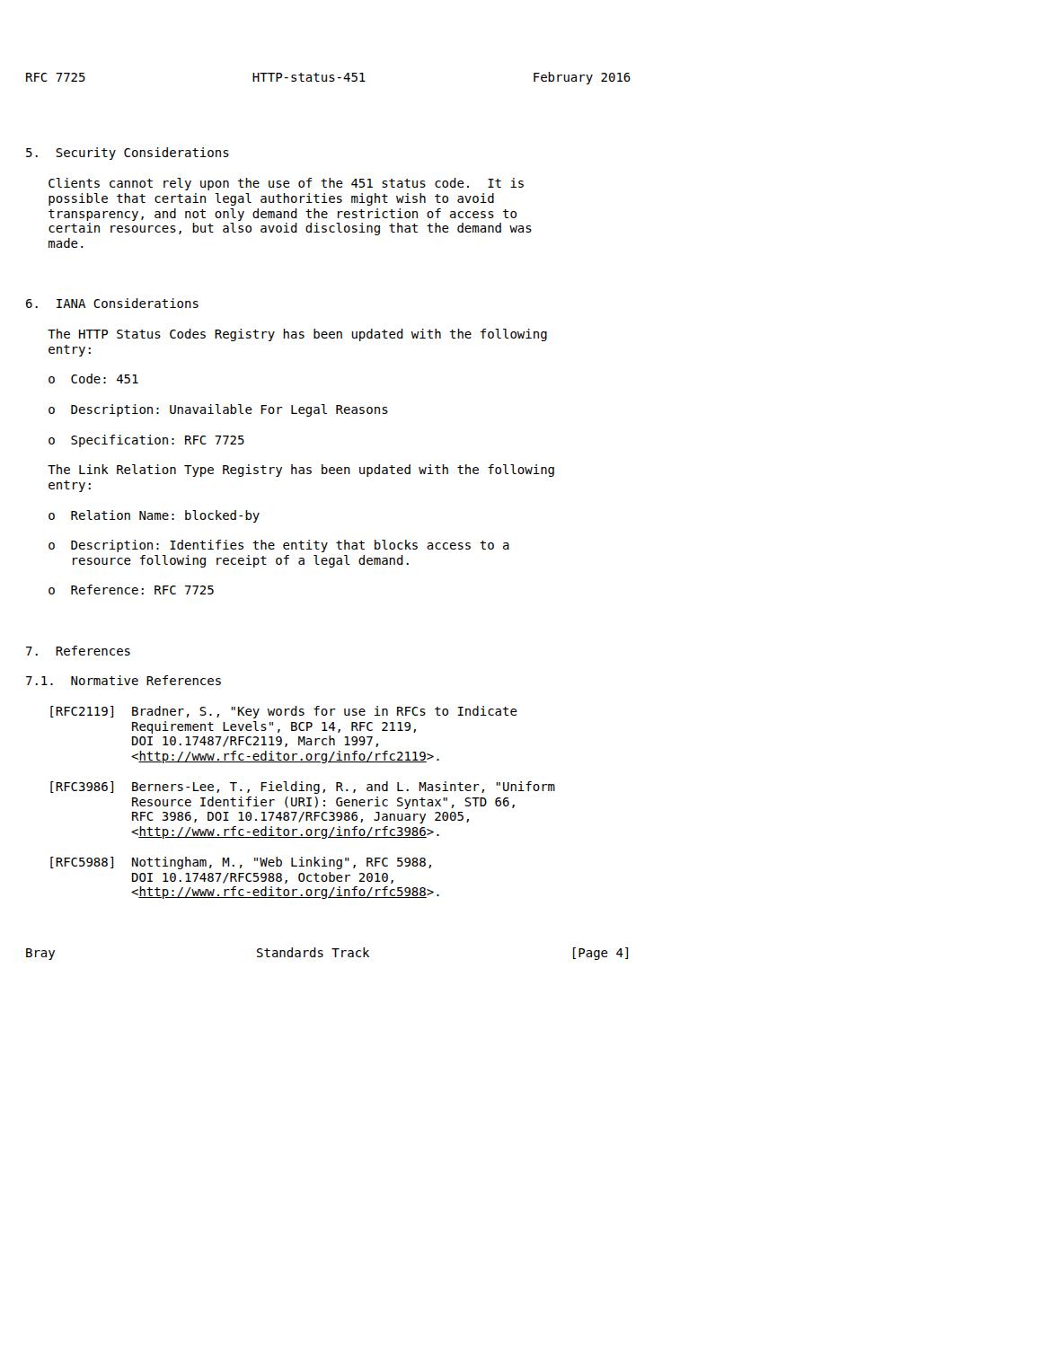RFC 7725 HTTP-status-451 February 2016
5. Security Considerations
Clients cannot rely upon the use of the 451 status code. It is possible that certain legal authorities might wish to avoid transparency, and not only demand the restriction of access to certain resources, but also avoid disclosing that the demand was made.
6. IANA Considerations
The HTTP Status Codes Registry has been updated with the following entry: o Code: 451 o Description: Unavailable For Legal Reasons o Specification: RFC 7725 The Link Relation Type Registry has been updated with the following entry: o Relation Name: blocked-by o Description: Identifies the entity that blocks access to a resource following receipt of a legal demand. o Reference: RFC 7725
7. References
7.1. Normative References
[RFC2119] Bradner, S., "Key words for use in RFCs to Indicate Requirement Levels", BCP 14, RFC 2119, DOI 10.17487/RFC2119, March 1997, <http://www.rfc-editor.org/info/rfc2119>. [RFC3986] Berners-Lee, T., Fielding, R., and L. Masinter, "Uniform Resource Identifier (URI): Generic Syntax", STD 66, RFC 3986, DOI 10.17487/RFC3986, January 2005, <http://www.rfc-editor.org/info/rfc3986>. [RFC5988] Nottingham, M., "Web Linking", RFC 5988, DOI 10.17487/RFC5988, October 2010, <http://www.rfc-editor.org/info/rfc5988>.
Bray Standards Track[Page 4]